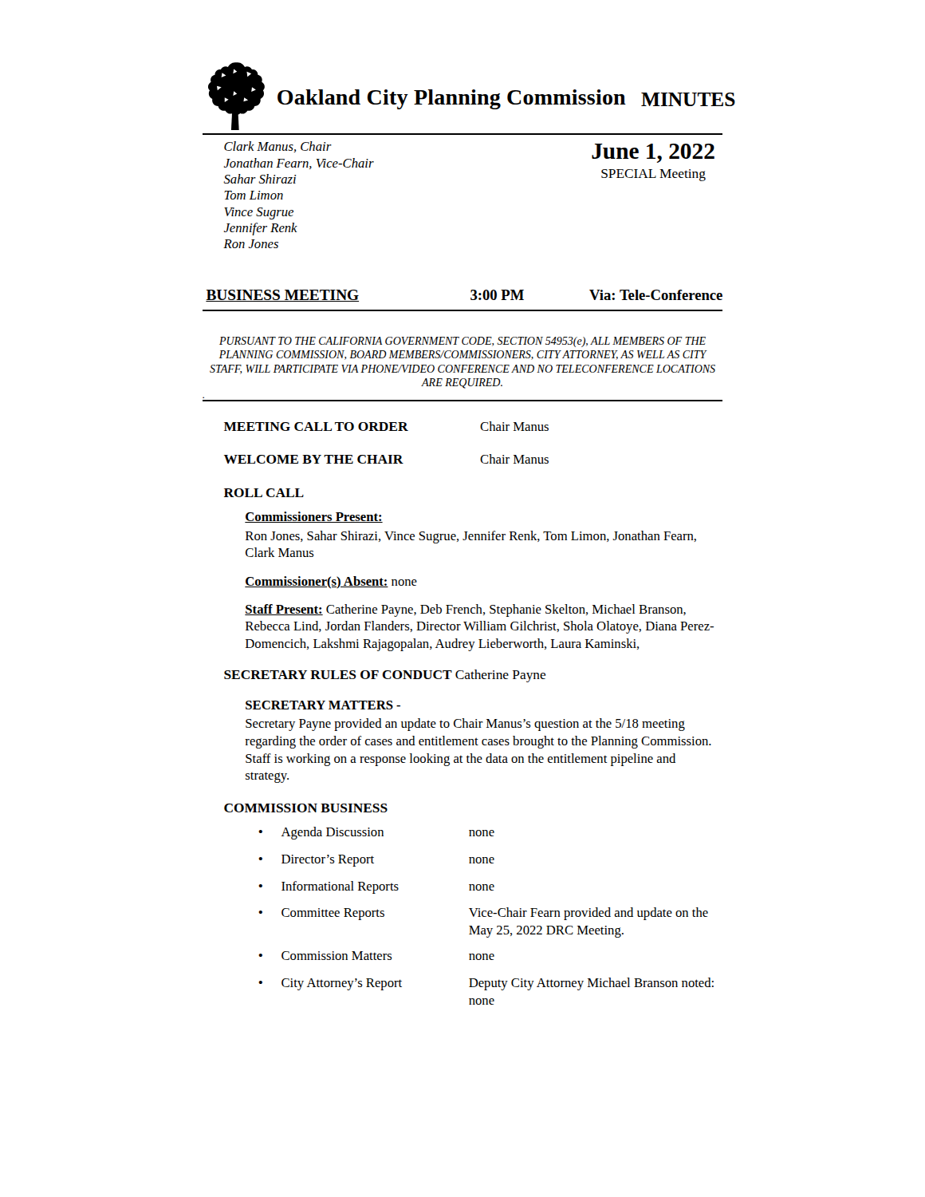Oakland City Planning Commission
MINUTES
Clark Manus, Chair
Jonathan Fearn, Vice-Chair
Sahar Shirazi
Tom Limon
Vince Sugrue
Jennifer Renk
Ron Jones
June 1, 2022
SPECIAL Meeting
BUSINESS MEETING 3:00 PM Via: Tele-Conference
PURSUANT TO THE CALIFORNIA GOVERNMENT CODE, SECTION 54953(e), ALL MEMBERS OF THE PLANNING COMMISSION, BOARD MEMBERS/COMMISSIONERS, CITY ATTORNEY, AS WELL AS CITY STAFF, WILL PARTICIPATE VIA PHONE/VIDEO CONFERENCE AND NO TELECONFERENCE LOCATIONS ARE REQUIRED.
.
MEETING CALL TO ORDER Chair Manus
WELCOME BY THE CHAIR Chair Manus
ROLL CALL
Commissioners Present:
Ron Jones, Sahar Shirazi, Vince Sugrue, Jennifer Renk, Tom Limon, Jonathan Fearn, Clark Manus
Commissioner(s) Absent: none
Staff Present: Catherine Payne, Deb French, Stephanie Skelton, Michael Branson, Rebecca Lind, Jordan Flanders, Director William Gilchrist, Shola Olatoye, Diana Perez-Domencich, Lakshmi Rajagopalan, Audrey Lieberworth, Laura Kaminski,
SECRETARY RULES OF CONDUCT Catherine Payne
SECRETARY MATTERS -
Secretary Payne provided an update to Chair Manus’s question at the 5/18 meeting regarding the order of cases and entitlement cases brought to the Planning Commission. Staff is working on a response looking at the data on the entitlement pipeline and strategy.
COMMISSION BUSINESS
Agenda Discussion none
Director’s Report none
Informational Reports none
Committee Reports Vice-Chair Fearn provided and update on the May 25, 2022 DRC Meeting.
Commission Matters none
City Attorney’s Report Deputy City Attorney Michael Branson noted: none